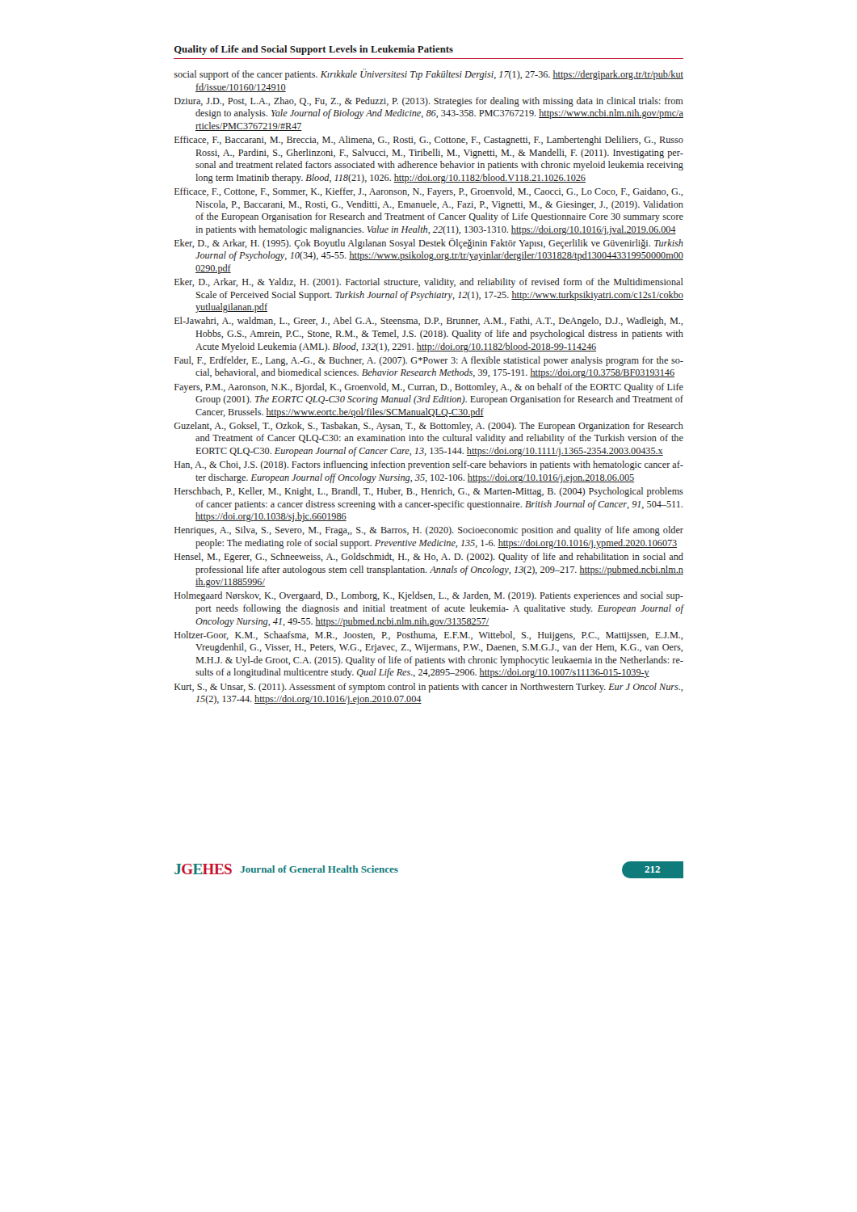Quality of Life and Social Support Levels in Leukemia Patients
social support of the cancer patients. Kırıkkale Üniversitesi Tıp Fakültesi Dergisi, 17(1), 27-36. https://dergipark.org.tr/tr/pub/kutfd/issue/10160/124910
Dziura, J.D., Post, L.A., Zhao, Q., Fu, Z., & Peduzzi, P. (2013). Strategies for dealing with missing data in clinical trials: from design to analysis. Yale Journal of Biology And Medicine, 86, 343-358. PMC3767219. https://www.ncbi.nlm.nih.gov/pmc/articles/PMC3767219/#R47
Efficace, F., Baccarani, M., Breccia, M., Alimena, G., Rosti, G., Cottone, F., Castagnetti, F., Lambertenghi Deliliers, G., Russo Rossi, A., Pardini, S., Gherlinzoni, F., Salvucci, M., Tiribelli, M., Vignetti, M., & Mandelli, F. (2011). Investigating personal and treatment related factors associated with adherence behavior in patients with chronic myeloid leukemia receiving long term Imatinib therapy. Blood, 118(21), 1026. http://doi.org/10.1182/blood.V118.21.1026.1026
Efficace, F., Cottone, F., Sommer, K., Kieffer, J., Aaronson, N., Fayers, P., Groenvold, M., Caocci, G., Lo Coco, F., Gaidano, G., Niscola, P., Baccarani, M., Rosti, G., Venditti, A., Emanuele, A., Fazi, P., Vignetti, M., & Giesinger, J., (2019). Validation of the European Organisation for Research and Treatment of Cancer Quality of Life Questionnaire Core 30 summary score in patients with hematologic malignancies. Value in Health, 22(11), 1303-1310. https://doi.org/10.1016/j.jval.2019.06.004
Eker, D., & Arkar, H. (1995). Çok Boyutlu Algılanan Sosyal Destek Ölçeğinin Faktör Yapısı, Geçerlilik ve Güvenirliği. Turkish Journal of Psychology, 10(34), 45-55. https://www.psikolog.org.tr/tr/yayinlar/dergiler/1031828/tpd1300443319950000m000290.pdf
Eker, D., Arkar, H., & Yaldız, H. (2001). Factorial structure, validity, and reliability of revised form of the Multidimensional Scale of Perceived Social Support. Turkish Journal of Psychiatry, 12(1), 17-25. http://www.turkpsikiyatri.com/c12s1/cokboyutlualgilanan.pdf
El-Jawahri, A., waldman, L., Greer, J., Abel G.A., Steensma, D.P., Brunner, A.M., Fathi, A.T., DeAngelo, D.J., Wadleigh, M., Hobbs, G.S., Amrein, P.C., Stone, R.M., & Temel, J.S. (2018). Quality of life and psychological distress in patients with Acute Myeloid Leukemia (AML). Blood, 132(1), 2291. http://doi.org/10.1182/blood-2018-99-114246
Faul, F., Erdfelder, E., Lang, A.-G., & Buchner, A. (2007). G*Power 3: A flexible statistical power analysis program for the social, behavioral, and biomedical sciences. Behavior Research Methods, 39, 175-191. https://doi.org/10.3758/BF03193146
Fayers, P.M., Aaronson, N.K., Bjordal, K., Groenvold, M., Curran, D., Bottomley, A., & on behalf of the EORTC Quality of Life Group (2001). The EORTC QLQ-C30 Scoring Manual (3rd Edition). European Organisation for Research and Treatment of Cancer, Brussels. https://www.eortc.be/qol/files/SCManualQLQ-C30.pdf
Guzelant, A., Goksel, T., Ozkok, S., Tasbakan, S., Aysan, T., & Bottomley, A. (2004). The European Organization for Research and Treatment of Cancer QLQ-C30: an examination into the cultural validity and reliability of the Turkish version of the EORTC QLQ-C30. European Journal of Cancer Care, 13, 135-144. https://doi.org/10.1111/j.1365-2354.2003.00435.x
Han, A., & Choi, J.S. (2018). Factors influencing infection prevention self-care behaviors in patients with hematologic cancer after discharge. European Journal off Oncology Nursing, 35, 102-106. https://doi.org/10.1016/j.ejon.2018.06.005
Herschbach, P., Keller, M., Knight, L., Brandl, T., Huber, B., Henrich, G., & Marten-Mittag, B. (2004) Psychological problems of cancer patients: a cancer distress screening with a cancer-specific questionnaire. British Journal of Cancer, 91, 504–511. https://doi.org/10.1038/sj.bjc.6601986
Henriques, A., Silva, S., Severo, M., Fraga,, S., & Barros, H. (2020). Socioeconomic position and quality of life among older people: The mediating role of social support. Preventive Medicine, 135, 1-6. https://doi.org/10.1016/j.ypmed.2020.106073
Hensel, M., Egerer, G., Schneeweiss, A., Goldschmidt, H., & Ho, A. D. (2002). Quality of life and rehabilitation in social and professional life after autologous stem cell transplantation. Annals of Oncology, 13(2), 209–217. https://pubmed.ncbi.nlm.nih.gov/11885996/
Holmegaard Nørskov, K., Overgaard, D., Lomborg, K., Kjeldsen, L., & Jarden, M. (2019). Patients experiences and social support needs following the diagnosis and initial treatment of acute leukemia- A qualitative study. European Journal of Oncology Nursing, 41, 49-55. https://pubmed.ncbi.nlm.nih.gov/31358257/
Holtzer-Goor, K.M., Schaafsma, M.R., Joosten, P., Posthuma, E.F.M., Wittebol, S., Huijgens, P.C., Mattijssen, E.J.M., Vreugdenhil, G., Visser, H., Peters, W.G., Erjavec, Z., Wijermans, P.W., Daenen, S.M.G.J., van der Hem, K.G., van Oers, M.H.J. & Uyl-de Groot, C.A. (2015). Quality of life of patients with chronic lymphocytic leukaemia in the Netherlands: results of a longitudinal multicentre study. Qual Life Res., 24,2895–2906. https://doi.org/10.1007/s11136-015-1039-y
Kurt, S., & Unsar, S. (2011). Assessment of symptom control in patients with cancer in Northwestern Turkey. Eur J Oncol Nurs., 15(2), 137-44. https://doi.org/10.1016/j.ejon.2010.07.004
JGEHES
Journal of General Health Sciences
212